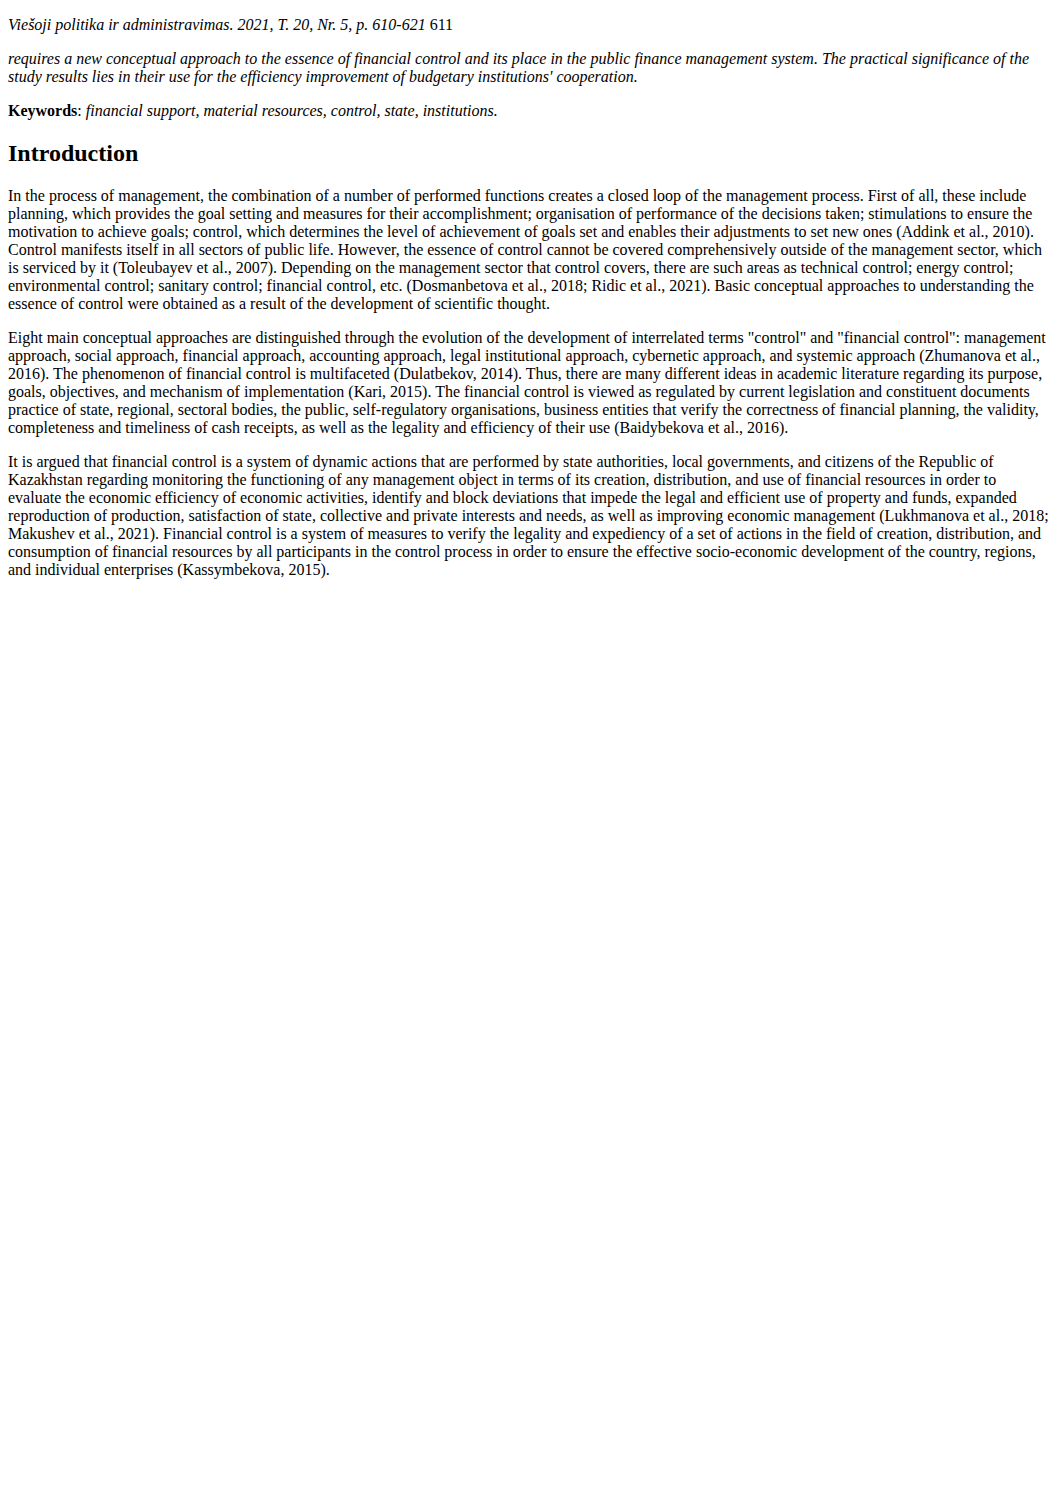Viešoji politika ir administravimas. 2021, T. 20, Nr. 5, p. 610-621 611
requires a new conceptual approach to the essence of financial control and its place in the public finance management system. The practical significance of the study results lies in their use for the efficiency improvement of budgetary institutions' cooperation.
Keywords: financial support, material resources, control, state, institutions.
Introduction
In the process of management, the combination of a number of performed functions creates a closed loop of the management process. First of all, these include planning, which provides the goal setting and measures for their accomplishment; organisation of performance of the decisions taken; stimulations to ensure the motivation to achieve goals; control, which determines the level of achievement of goals set and enables their adjustments to set new ones (Addink et al., 2010). Control manifests itself in all sectors of public life. However, the essence of control cannot be covered comprehensively outside of the management sector, which is serviced by it (Toleubayev et al., 2007). Depending on the management sector that control covers, there are such areas as technical control; energy control; environmental control; sanitary control; financial control, etc. (Dosmanbetova et al., 2018; Ridic et al., 2021). Basic conceptual approaches to understanding the essence of control were obtained as a result of the development of scientific thought.
Eight main conceptual approaches are distinguished through the evolution of the development of interrelated terms "control" and "financial control": management approach, social approach, financial approach, accounting approach, legal institutional approach, cybernetic approach, and systemic approach (Zhumanova et al., 2016). The phenomenon of financial control is multifaceted (Dulatbekov, 2014). Thus, there are many different ideas in academic literature regarding its purpose, goals, objectives, and mechanism of implementation (Kari, 2015). The financial control is viewed as regulated by current legislation and constituent documents practice of state, regional, sectoral bodies, the public, self-regulatory organisations, business entities that verify the correctness of financial planning, the validity, completeness and timeliness of cash receipts, as well as the legality and efficiency of their use (Baidybekova et al., 2016).
It is argued that financial control is a system of dynamic actions that are performed by state authorities, local governments, and citizens of the Republic of Kazakhstan regarding monitoring the functioning of any management object in terms of its creation, distribution, and use of financial resources in order to evaluate the economic efficiency of economic activities, identify and block deviations that impede the legal and efficient use of property and funds, expanded reproduction of production, satisfaction of state, collective and private interests and needs, as well as improving economic management (Lukhmanova et al., 2018; Makushev et al., 2021). Financial control is a system of measures to verify the legality and expediency of a set of actions in the field of creation, distribution, and consumption of financial resources by all participants in the control process in order to ensure the effective socio-economic development of the country, regions, and individual enterprises (Kassymbekova, 2015).